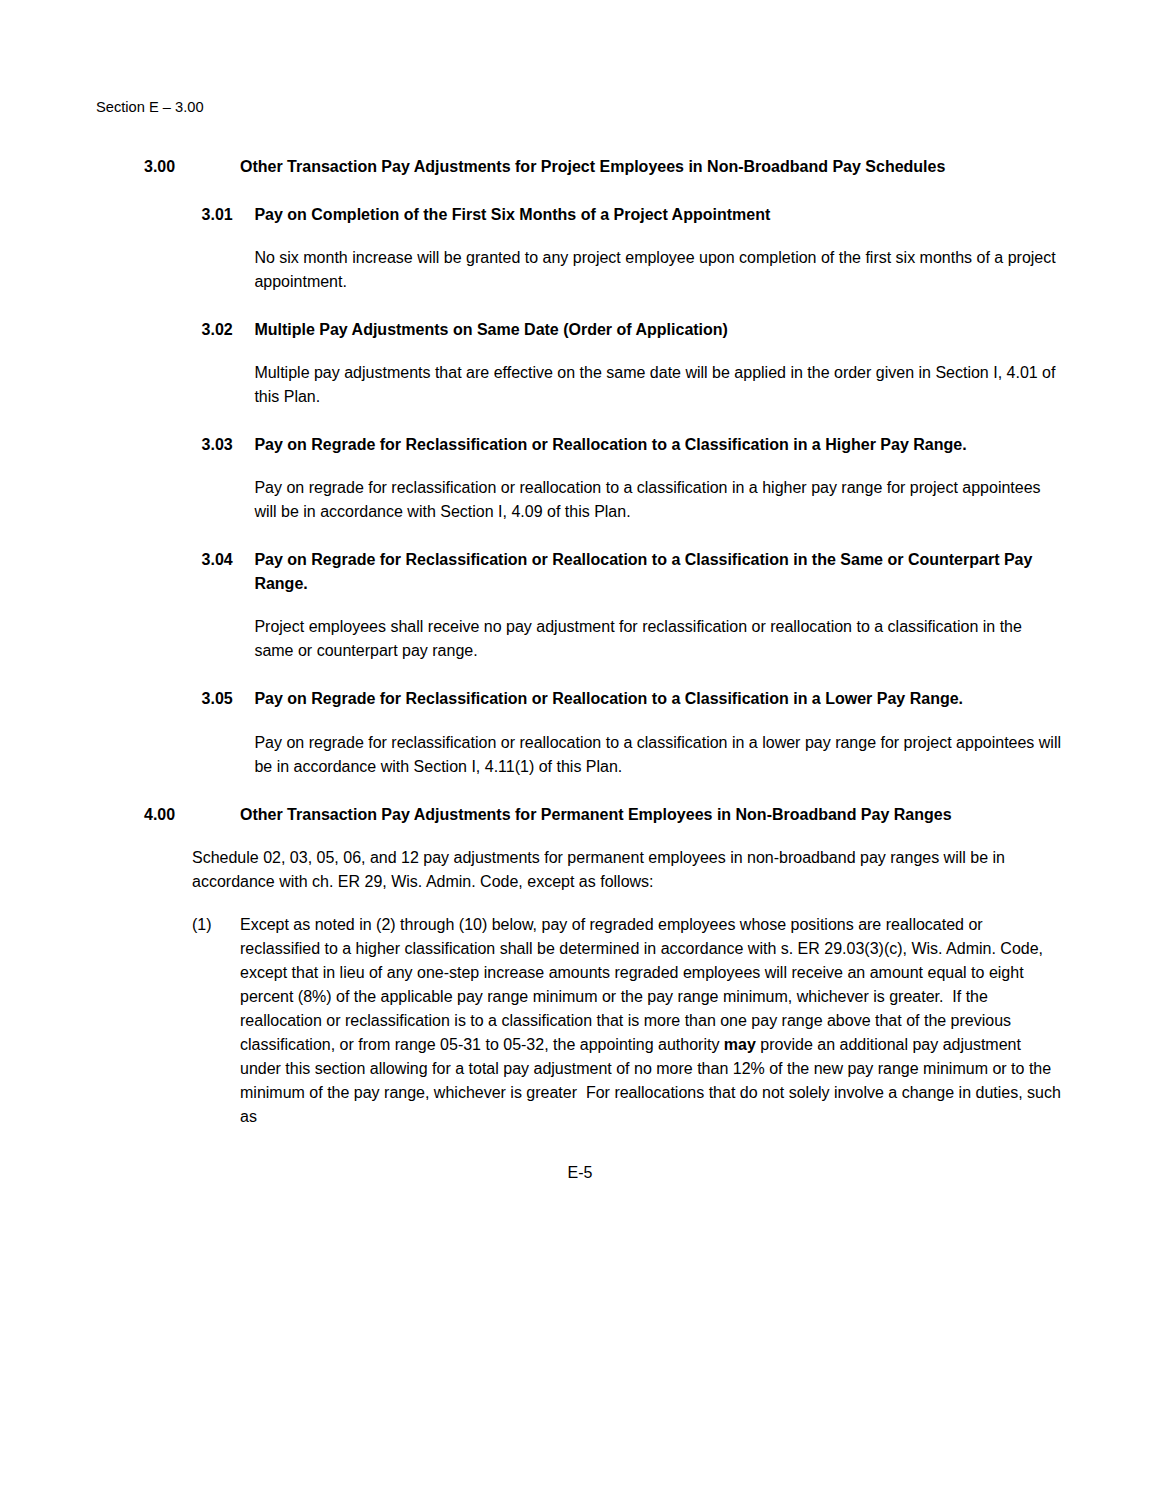Section E – 3.00
3.00 Other Transaction Pay Adjustments for Project Employees in Non-Broadband Pay Schedules
3.01 Pay on Completion of the First Six Months of a Project Appointment
No six month increase will be granted to any project employee upon completion of the first six months of a project appointment.
3.02 Multiple Pay Adjustments on Same Date (Order of Application)
Multiple pay adjustments that are effective on the same date will be applied in the order given in Section I, 4.01 of this Plan.
3.03 Pay on Regrade for Reclassification or Reallocation to a Classification in a Higher Pay Range.
Pay on regrade for reclassification or reallocation to a classification in a higher pay range for project appointees will be in accordance with Section I, 4.09 of this Plan.
3.04 Pay on Regrade for Reclassification or Reallocation to a Classification in the Same or Counterpart Pay Range.
Project employees shall receive no pay adjustment for reclassification or reallocation to a classification in the same or counterpart pay range.
3.05 Pay on Regrade for Reclassification or Reallocation to a Classification in a Lower Pay Range.
Pay on regrade for reclassification or reallocation to a classification in a lower pay range for project appointees will be in accordance with Section I, 4.11(1) of this Plan.
4.00 Other Transaction Pay Adjustments for Permanent Employees in Non-Broadband Pay Ranges
Schedule 02, 03, 05, 06, and 12 pay adjustments for permanent employees in non-broadband pay ranges will be in accordance with ch. ER 29, Wis. Admin. Code, except as follows:
(1) Except as noted in (2) through (10) below, pay of regraded employees whose positions are reallocated or reclassified to a higher classification shall be determined in accordance with s. ER 29.03(3)(c), Wis. Admin. Code, except that in lieu of any one-step increase amounts regraded employees will receive an amount equal to eight percent (8%) of the applicable pay range minimum or the pay range minimum, whichever is greater. If the reallocation or reclassification is to a classification that is more than one pay range above that of the previous classification, or from range 05-31 to 05-32, the appointing authority may provide an additional pay adjustment under this section allowing for a total pay adjustment of no more than 12% of the new pay range minimum or to the minimum of the pay range, whichever is greater For reallocations that do not solely involve a change in duties, such as
E-5